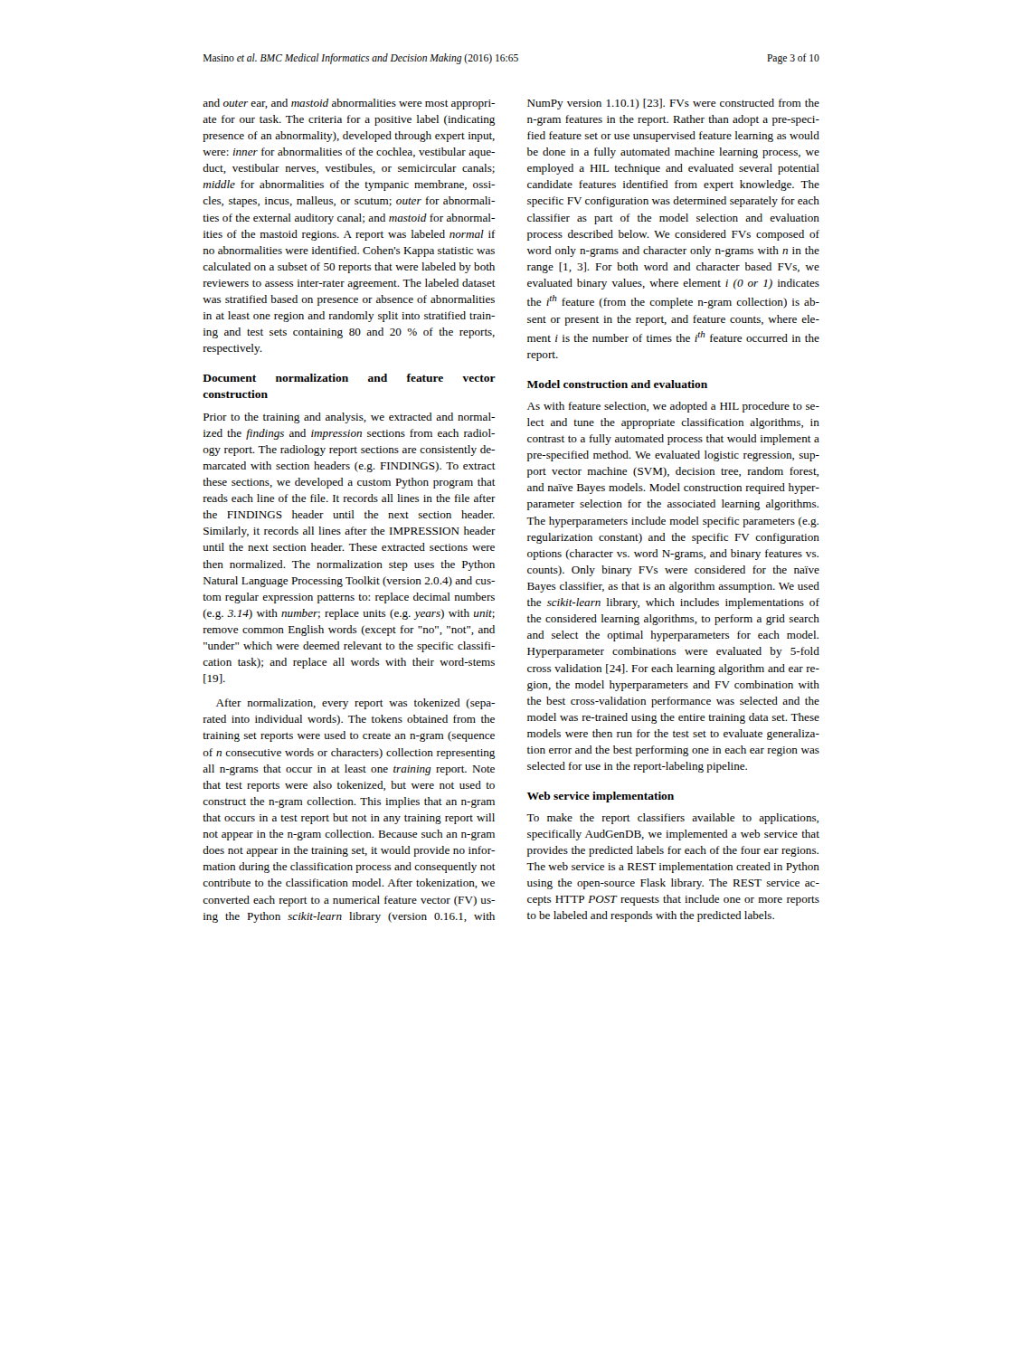Masino et al. BMC Medical Informatics and Decision Making (2016) 16:65
Page 3 of 10
and outer ear, and mastoid abnormalities were most appropriate for our task. The criteria for a positive label (indicating presence of an abnormality), developed through expert input, were: inner for abnormalities of the cochlea, vestibular aqueduct, vestibular nerves, vestibules, or semicircular canals; middle for abnormalities of the tympanic membrane, ossicles, stapes, incus, malleus, or scutum; outer for abnormalities of the external auditory canal; and mastoid for abnormalities of the mastoid regions. A report was labeled normal if no abnormalities were identified. Cohen's Kappa statistic was calculated on a subset of 50 reports that were labeled by both reviewers to assess inter-rater agreement. The labeled dataset was stratified based on presence or absence of abnormalities in at least one region and randomly split into stratified training and test sets containing 80 and 20 % of the reports, respectively.
Document normalization and feature vector construction
Prior to the training and analysis, we extracted and normalized the findings and impression sections from each radiology report. The radiology report sections are consistently demarcated with section headers (e.g. FINDINGS). To extract these sections, we developed a custom Python program that reads each line of the file. It records all lines in the file after the FINDINGS header until the next section header. Similarly, it records all lines after the IMPRESSION header until the next section header. These extracted sections were then normalized. The normalization step uses the Python Natural Language Processing Toolkit (version 2.0.4) and custom regular expression patterns to: replace decimal numbers (e.g. 3.14) with number; replace units (e.g. years) with unit; remove common English words (except for "no", "not", and "under" which were deemed relevant to the specific classification task); and replace all words with their word-stems [19].
After normalization, every report was tokenized (separated into individual words). The tokens obtained from the training set reports were used to create an n-gram (sequence of n consecutive words or characters) collection representing all n-grams that occur in at least one training report. Note that test reports were also tokenized, but were not used to construct the n-gram collection. This implies that an n-gram that occurs in a test report but not in any training report will not appear in the n-gram collection. Because such an n-gram does not appear in the training set, it would provide no information during the classification process and consequently not contribute to the classification model. After tokenization, we converted each report to a numerical feature vector (FV) using the Python scikit-learn library (version 0.16.1, with NumPy version 1.10.1) [23]. FVs were constructed from the n-gram features in the report. Rather than adopt a pre-specified feature set or use unsupervised feature learning as would be done in a fully automated machine learning process, we employed a HIL technique and evaluated several potential candidate features identified from expert knowledge. The specific FV configuration was determined separately for each classifier as part of the model selection and evaluation process described below. We considered FVs composed of word only n-grams and character only n-grams with n in the range [1, 3]. For both word and character based FVs, we evaluated binary values, where element i (0 or 1) indicates the ith feature (from the complete n-gram collection) is absent or present in the report, and feature counts, where element i is the number of times the ith feature occurred in the report.
Model construction and evaluation
As with feature selection, we adopted a HIL procedure to select and tune the appropriate classification algorithms, in contrast to a fully automated process that would implement a pre-specified method. We evaluated logistic regression, support vector machine (SVM), decision tree, random forest, and naïve Bayes models. Model construction required hyperparameter selection for the associated learning algorithms. The hyperparameters include model specific parameters (e.g. regularization constant) and the specific FV configuration options (character vs. word N-grams, and binary features vs. counts). Only binary FVs were considered for the naïve Bayes classifier, as that is an algorithm assumption. We used the scikit-learn library, which includes implementations of the considered learning algorithms, to perform a grid search and select the optimal hyperparameters for each model. Hyperparameter combinations were evaluated by 5-fold cross validation [24]. For each learning algorithm and ear region, the model hyperparameters and FV combination with the best cross-validation performance was selected and the model was re-trained using the entire training data set. These models were then run for the test set to evaluate generalization error and the best performing one in each ear region was selected for use in the report-labeling pipeline.
Web service implementation
To make the report classifiers available to applications, specifically AudGenDB, we implemented a web service that provides the predicted labels for each of the four ear regions. The web service is a REST implementation created in Python using the open-source Flask library. The REST service accepts HTTP POST requests that include one or more reports to be labeled and responds with the predicted labels.